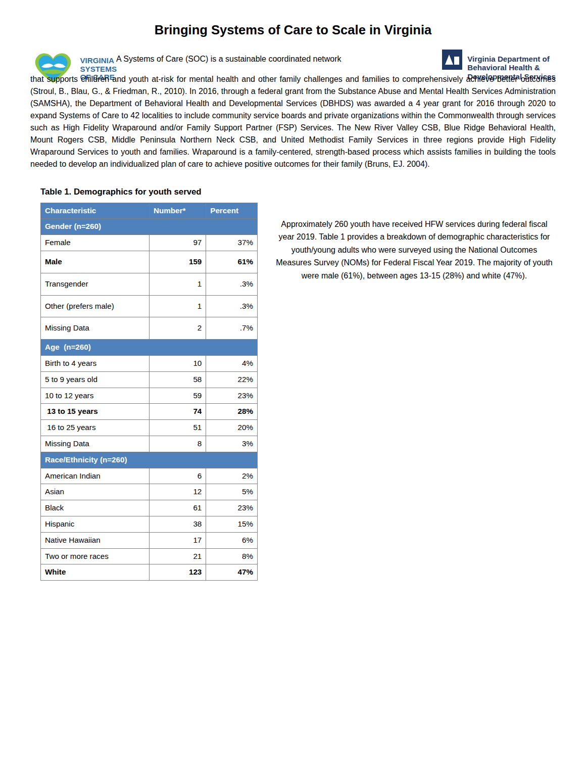Bringing Systems of Care to Scale in Virginia
VIRGINIA
SYSTEMS
OF CARE
Virginia Department of
Behavioral Health &
Developmental Services
A Systems of Care (SOC) is a sustainable coordinated network
that supports children and youth at-risk for mental health and other family challenges and families to comprehensively achieve better outcomes (Stroul, B., Blau, G., & Friedman, R., 2010). In 2016, through a federal grant from the Substance Abuse and Mental Health Services Administration (SAMSHA), the Department of Behavioral Health and Developmental Services (DBHDS) was awarded a 4 year grant for 2016 through 2020 to expand Systems of Care to 42 localities to include community service boards and private organizations within the Commonwealth through services such as High Fidelity Wraparound and/or Family Support Partner (FSP) Services. The New River Valley CSB, Blue Ridge Behavioral Health, Mount Rogers CSB, Middle Peninsula Northern Neck CSB, and United Methodist Family Services in three regions provide High Fidelity Wraparound Services to youth and families. Wraparound is a family-centered, strength-based process which assists families in building the tools needed to develop an individualized plan of care to achieve positive outcomes for their family (Bruns, EJ. 2004).
Table 1. Demographics for youth served
| Characteristic | Number* | Percent |
| --- | --- | --- |
| Gender (n=260) |
| Female | 97 | 37% |
| Male | 159 | 61% |
| Transgender | 1 | .3% |
| Other (prefers male) | 1 | .3% |
| Missing Data | 2 | .7% |
| Age (n=260) |
| Birth to 4 years | 10 | 4% |
| 5 to 9 years old | 58 | 22% |
| 10 to 12 years | 59 | 23% |
| 13 to 15 years | 74 | 28% |
| 16 to 25 years | 51 | 20% |
| Missing Data | 8 | 3% |
| Race/Ethnicity (n=260) |
| American Indian | 6 | 2% |
| Asian | 12 | 5% |
| Black | 61 | 23% |
| Hispanic | 38 | 15% |
| Native Hawaiian | 17 | 6% |
| Two or more races | 21 | 8% |
| White | 123 | 47% |
Approximately 260 youth have received HFW services during federal fiscal year 2019. Table 1 provides a breakdown of demographic characteristics for youth/young adults who were surveyed using the National Outcomes Measures Survey (NOMs) for Federal Fiscal Year 2019. The majority of youth were male (61%), between ages 13-15 (28%) and white (47%).